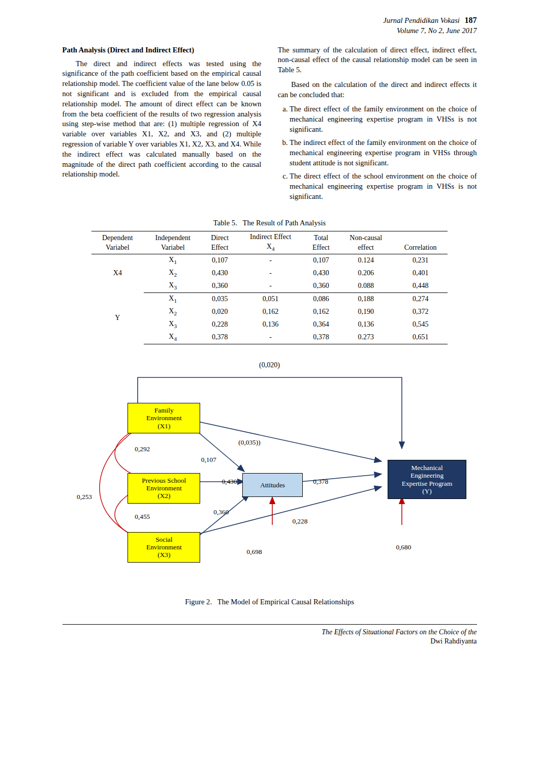Jurnal Pendidikan Vokasi 187 Volume 7, No 2, June 2017
Path Analysis (Direct and Indirect Effect)
The direct and indirect effects was tested using the significance of the path coefficient based on the empirical causal relationship model. The coefficient value of the lane below 0.05 is not significant and is excluded from the empirical causal relationship model. The amount of direct effect can be known from the beta coefficient of the results of two regression analysis using step-wise method that are: (1) multiple regression of X4 variable over variables X1, X2, and X3, and (2) multiple regression of variable Y over variables X1, X2, X3, and X4. While the indirect effect was calculated manually based on the magnitude of the direct path coefficient according to the causal relationship model.
The summary of the calculation of direct effect, indirect effect, non-causal effect of the causal relationship model can be seen in Table 5.
Based on the calculation of the direct and indirect effects it can be concluded that:
The direct effect of the family environment on the choice of mechanical engineering expertise program in VHSs is not significant.
The indirect effect of the family environment on the choice of mechanical engineering expertise program in VHSs through student attitude is not significant.
The direct effect of the school environment on the choice of mechanical engineering expertise program in VHSs is not significant.
Table 5. The Result of Path Analysis
| Dependent Variabel | Independent Variabel | Direct Effect | Indirect Effect X 4 | Total Effect | Non-causal effect | Correlation |
| --- | --- | --- | --- | --- | --- | --- |
| X4 | X 1 | 0,107 | - | 0,107 | 0.124 | 0,231 |
| X 2 | 0,430 | - | 0,430 | 0.206 | 0,401 |
| X 3 | 0,360 | - | 0,360 | 0.088 | 0,448 |
| Y | X 1 | 0,035 | 0,051 | 0,086 | 0,188 | 0,274 |
| X 2 | 0,020 | 0,162 | 0,162 | 0,190 | 0,372 |
| X 3 | 0,228 | 0,136 | 0,364 | 0,136 | 0,545 |
| X 4 | 0,378 | - | 0,378 | 0.273 | 0,651 |
(0,020)
Family
Environment
(X1)
Previous School
Environment
(X2)
Social
Environment
(X3)
Attitudes
Mechanical
Engineering
Expertise Program
(Y)
(0,035))
0,292
0,107
0,430
0,378
0,253
0,455
0,360
0,228
0,698
0,680
Figure 2. The Model of Empirical Causal Relationships
The Effects of Situational Factors on the Choice of the
Dwi Rahdiyanta